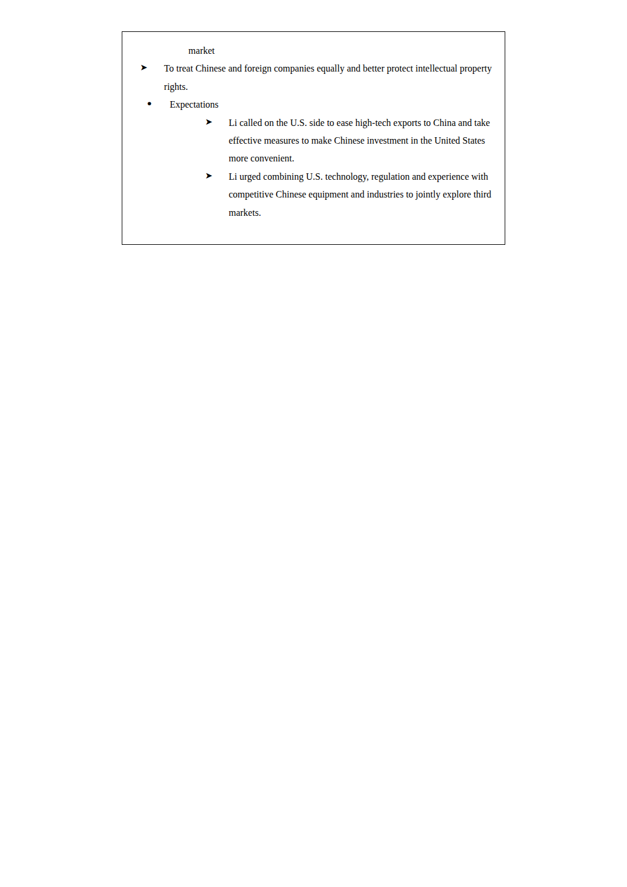market
➤To treat Chinese and foreign companies equally and better protect intellectual property rights.
●Expectations
➤Li called on the U.S. side to ease high-tech exports to China and take effective measures to make Chinese investment in the United States more convenient.
➤Li urged combining U.S. technology, regulation and experience with competitive Chinese equipment and industries to jointly explore third markets.